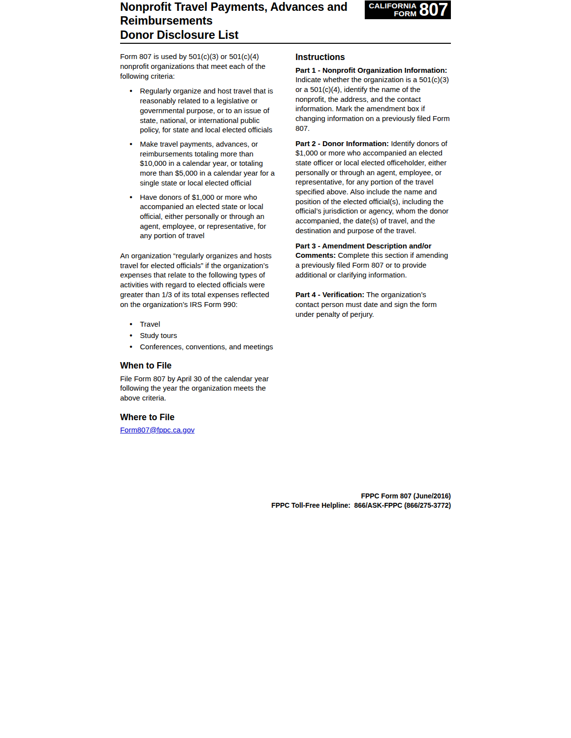Nonprofit Travel Payments, Advances and Reimbursements
Donor Disclosure List
CALIFORNIA
FORM
807
Form 807 is used by 501(c)(3) or 501(c)(4) nonprofit organizations that meet each of the following criteria:
Regularly organize and host travel that is reasonably related to a legislative or governmental purpose, or to an issue of state, national, or international public policy, for state and local elected officials
Make travel payments, advances, or reimbursements totaling more than $10,000 in a calendar year, or totaling more than $5,000 in a calendar year for a single state or local elected official
Have donors of $1,000 or more who accompanied an elected state or local official, either personally or through an agent, employee, or representative, for any portion of travel
An organization “regularly organizes and hosts travel for elected officials” if the organization’s expenses that relate to the following types of activities with regard to elected officials were greater than 1/3 of its total expenses reflected on the organization’s IRS Form 990:
Travel
Study tours
Conferences, conventions, and meetings
When to File
File Form 807 by April 30 of the calendar year following the year the organization meets the above criteria.
Where to File
Form807@fppc.ca.gov
Instructions
Part 1 - Nonprofit Organization Information: Indicate whether the organization is a 501(c)(3) or a 501(c)(4), identify the name of the nonprofit, the address, and the contact information. Mark the amendment box if changing information on a previously filed Form 807.
Part 2 - Donor Information: Identify donors of $1,000 or more who accompanied an elected state officer or local elected officeholder, either personally or through an agent, employee, or representative, for any portion of the travel specified above. Also include the name and position of the elected official(s), including the official’s jurisdiction or agency, whom the donor accompanied, the date(s) of travel, and the destination and purpose of the travel.
Part 3 - Amendment Description and/or Comments: Complete this section if amending a previously filed Form 807 or to provide additional or clarifying information.
Part 4 - Verification: The organization’s contact person must date and sign the form under penalty of perjury.
FPPC Form 807 (June/2016)
FPPC Toll-Free Helpline: 866/ASK-FPPC (866/275-3772)